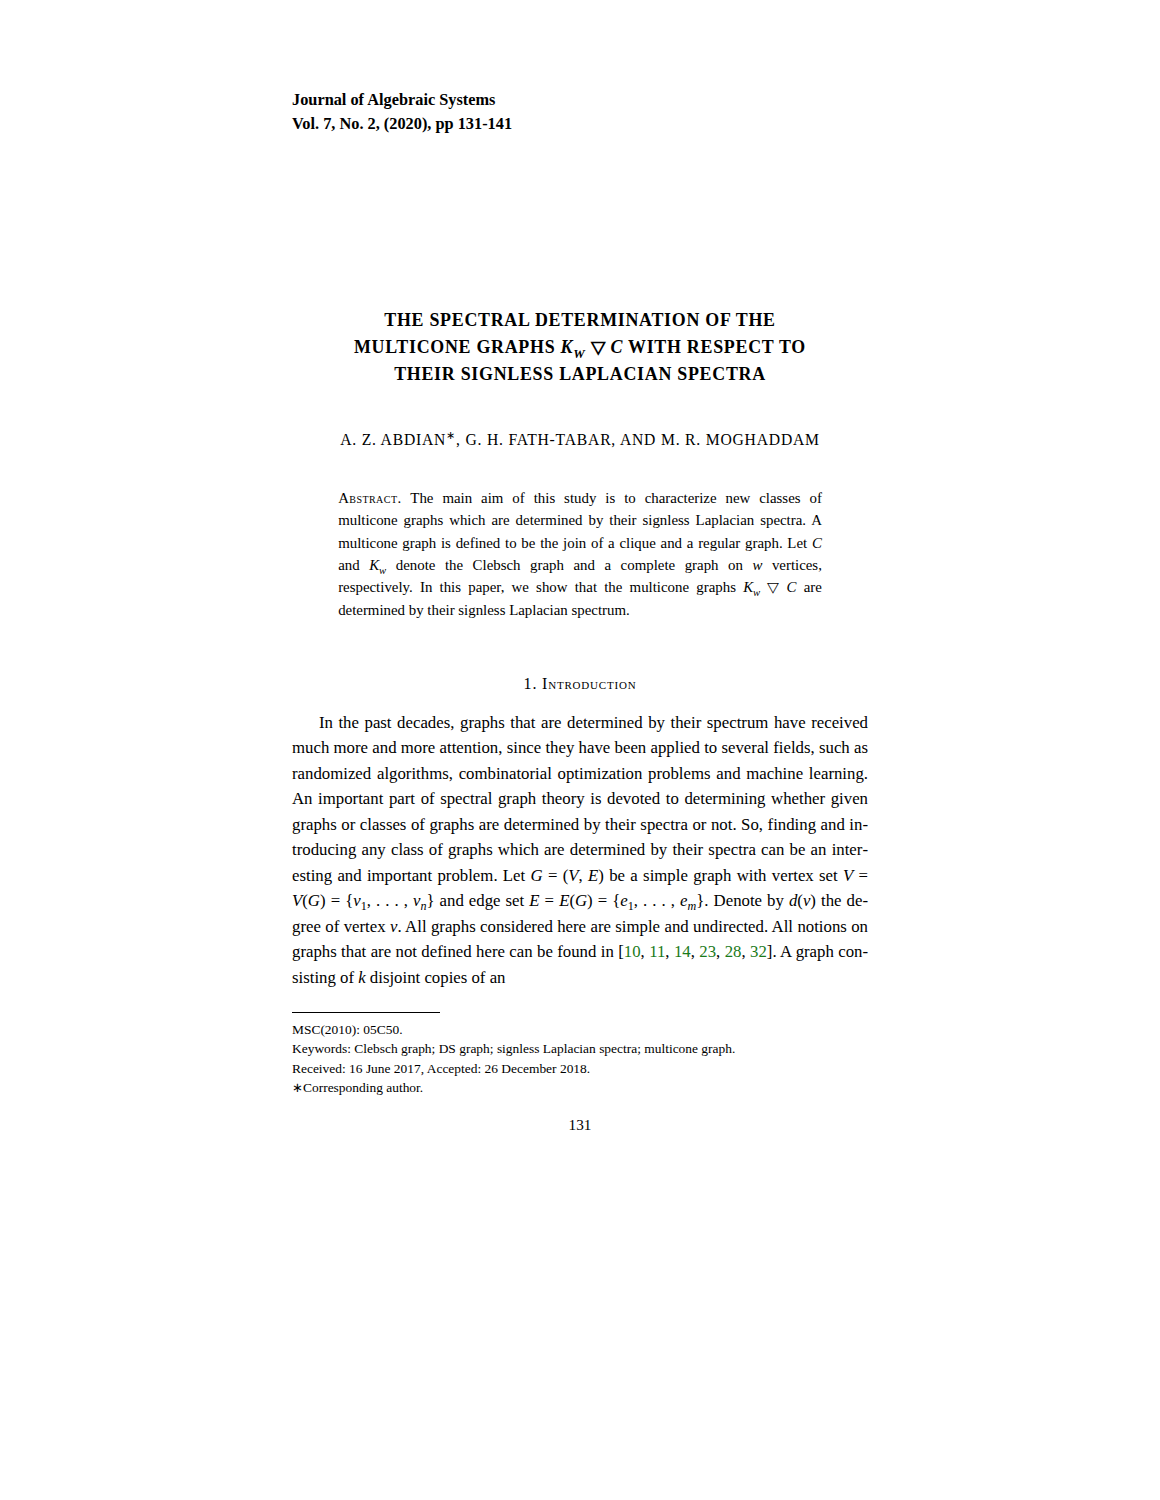Journal of Algebraic Systems
Vol. 7, No. 2, (2020), pp 131-141
The Spectral Determination of the
Multicone Graphs Kw ▽ C with Respect to
Their Signless Laplacian Spectra
A. Z. Abdian∗, G. H. Fath-Tabar, and M. R. Moghaddam
Abstract. The main aim of this study is to characterize new classes of multicone graphs which are determined by their signless Laplacian spectra. A multicone graph is defined to be the join of a clique and a regular graph. Let C and Kw denote the Clebsch graph and a complete graph on w vertices, respectively. In this paper, we show that the multicone graphs Kw ▽ C are determined by their signless Laplacian spectrum.
1. Introduction
In the past decades, graphs that are determined by their spectrum have received much more and more attention, since they have been applied to several fields, such as randomized algorithms, combinatorial optimization problems and machine learning. An important part of spectral graph theory is devoted to determining whether given graphs or classes of graphs are determined by their spectra or not. So, finding and introducing any class of graphs which are determined by their spectra can be an interesting and important problem. Let G = (V, E) be a simple graph with vertex set V = V(G) = {v1, . . . , vn} and edge set E = E(G) = {e1, . . . , em}. Denote by d(v) the degree of vertex v. All graphs considered here are simple and undirected. All notions on graphs that are not defined here can be found in [10, 11, 14, 23, 28, 32]. A graph consisting of k disjoint copies of an
MSC(2010): 05C50.
Keywords: Clebsch graph; DS graph; signless Laplacian spectra; multicone graph.
Received: 16 June 2017, Accepted: 26 December 2018.
∗Corresponding author.
131